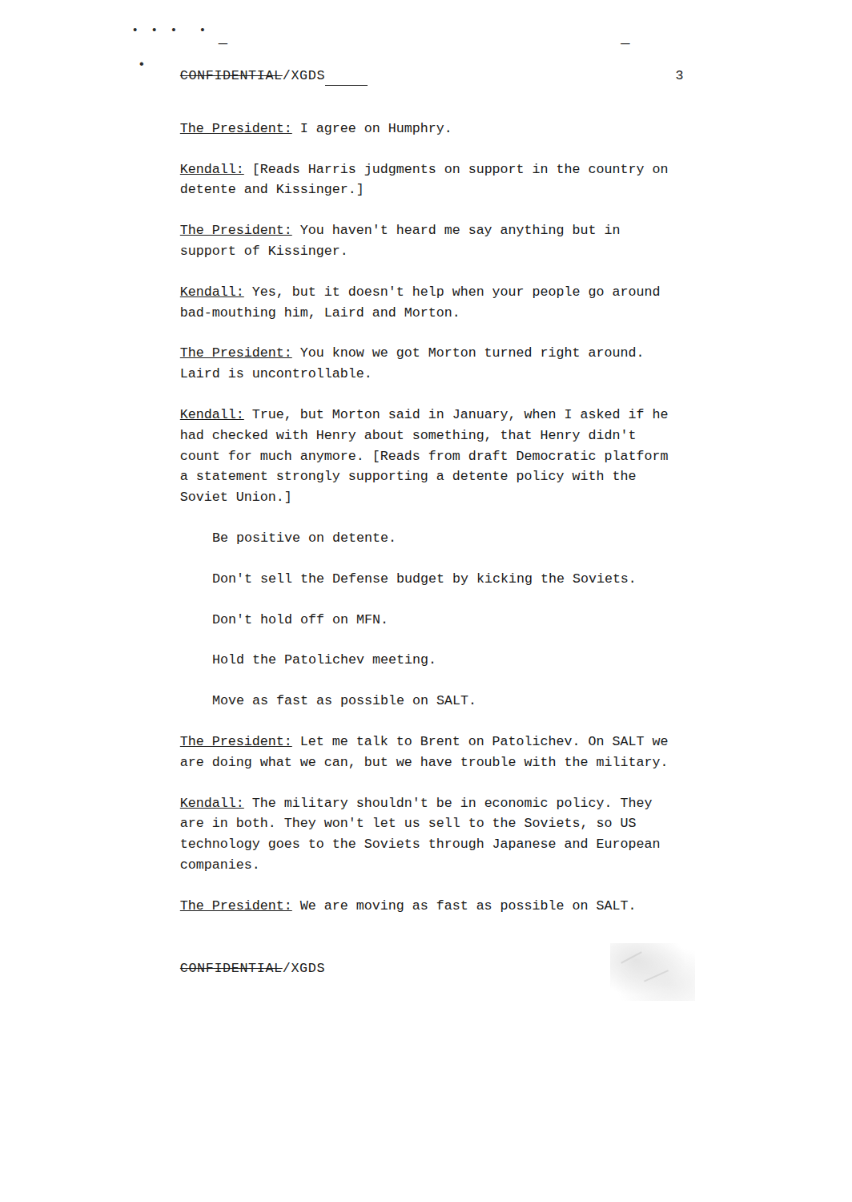• • • •
—
—
•
CONFIDENTIAL/XGDS 3
The President: I agree on Humphry.
Kendall: [Reads Harris judgments on support in the country on detente and Kissinger.]
The President: You haven't heard me say anything but in support of Kissinger.
Kendall: Yes, but it doesn't help when your people go around bad-mouthing him, Laird and Morton.
The President: You know we got Morton turned right around. Laird is uncontrollable.
Kendall: True, but Morton said in January, when I asked if he had checked with Henry about something, that Henry didn't count for much anymore. [Reads from draft Democratic platform a statement strongly supporting a detente policy with the Soviet Union.]
Be positive on detente.
Don't sell the Defense budget by kicking the Soviets.
Don't hold off on MFN.
Hold the Patolichev meeting.
Move as fast as possible on SALT.
The President: Let me talk to Brent on Patolichev. On SALT we are doing what we can, but we have trouble with the military.
Kendall: The military shouldn't be in economic policy. They are in both. They won't let us sell to the Soviets, so US technology goes to the Soviets through Japanese and European companies.
The President: We are moving as fast as possible on SALT.
CONFIDENTIAL/XGDS